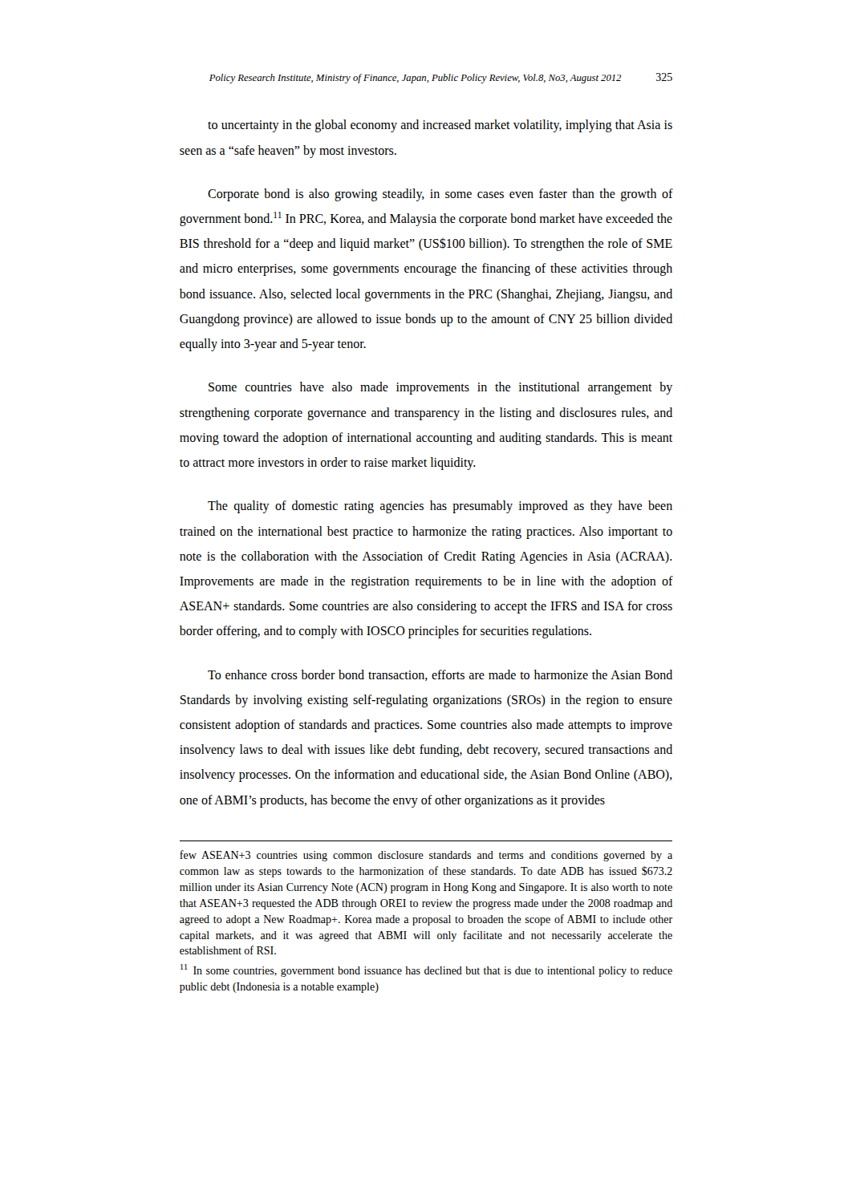Policy Research Institute, Ministry of Finance, Japan, Public Policy Review, Vol.8, No3, August 2012
325
to uncertainty in the global economy and increased market volatility, implying that Asia is seen as a “safe heaven” by most investors.
Corporate bond is also growing steadily, in some cases even faster than the growth of government bond.11 In PRC, Korea, and Malaysia the corporate bond market have exceeded the BIS threshold for a “deep and liquid market” (US$100 billion). To strengthen the role of SME and micro enterprises, some governments encourage the financing of these activities through bond issuance. Also, selected local governments in the PRC (Shanghai, Zhejiang, Jiangsu, and Guangdong province) are allowed to issue bonds up to the amount of CNY 25 billion divided equally into 3-year and 5-year tenor.
Some countries have also made improvements in the institutional arrangement by strengthening corporate governance and transparency in the listing and disclosures rules, and moving toward the adoption of international accounting and auditing standards. This is meant to attract more investors in order to raise market liquidity.
The quality of domestic rating agencies has presumably improved as they have been trained on the international best practice to harmonize the rating practices. Also important to note is the collaboration with the Association of Credit Rating Agencies in Asia (ACRAA). Improvements are made in the registration requirements to be in line with the adoption of ASEAN+ standards. Some countries are also considering to accept the IFRS and ISA for cross border offering, and to comply with IOSCO principles for securities regulations.
To enhance cross border bond transaction, efforts are made to harmonize the Asian Bond Standards by involving existing self-regulating organizations (SROs) in the region to ensure consistent adoption of standards and practices. Some countries also made attempts to improve insolvency laws to deal with issues like debt funding, debt recovery, secured transactions and insolvency processes. On the information and educational side, the Asian Bond Online (ABO), one of ABMI’s products, has become the envy of other organizations as it provides
few ASEAN+3 countries using common disclosure standards and terms and conditions governed by a common law as steps towards to the harmonization of these standards. To date ADB has issued $673.2 million under its Asian Currency Note (ACN) program in Hong Kong and Singapore. It is also worth to note that ASEAN+3 requested the ADB through OREI to review the progress made under the 2008 roadmap and agreed to adopt a New Roadmap+. Korea made a proposal to broaden the scope of ABMI to include other capital markets, and it was agreed that ABMI will only facilitate and not necessarily accelerate the establishment of RSI.
11 In some countries, government bond issuance has declined but that is due to intentional policy to reduce public debt (Indonesia is a notable example)